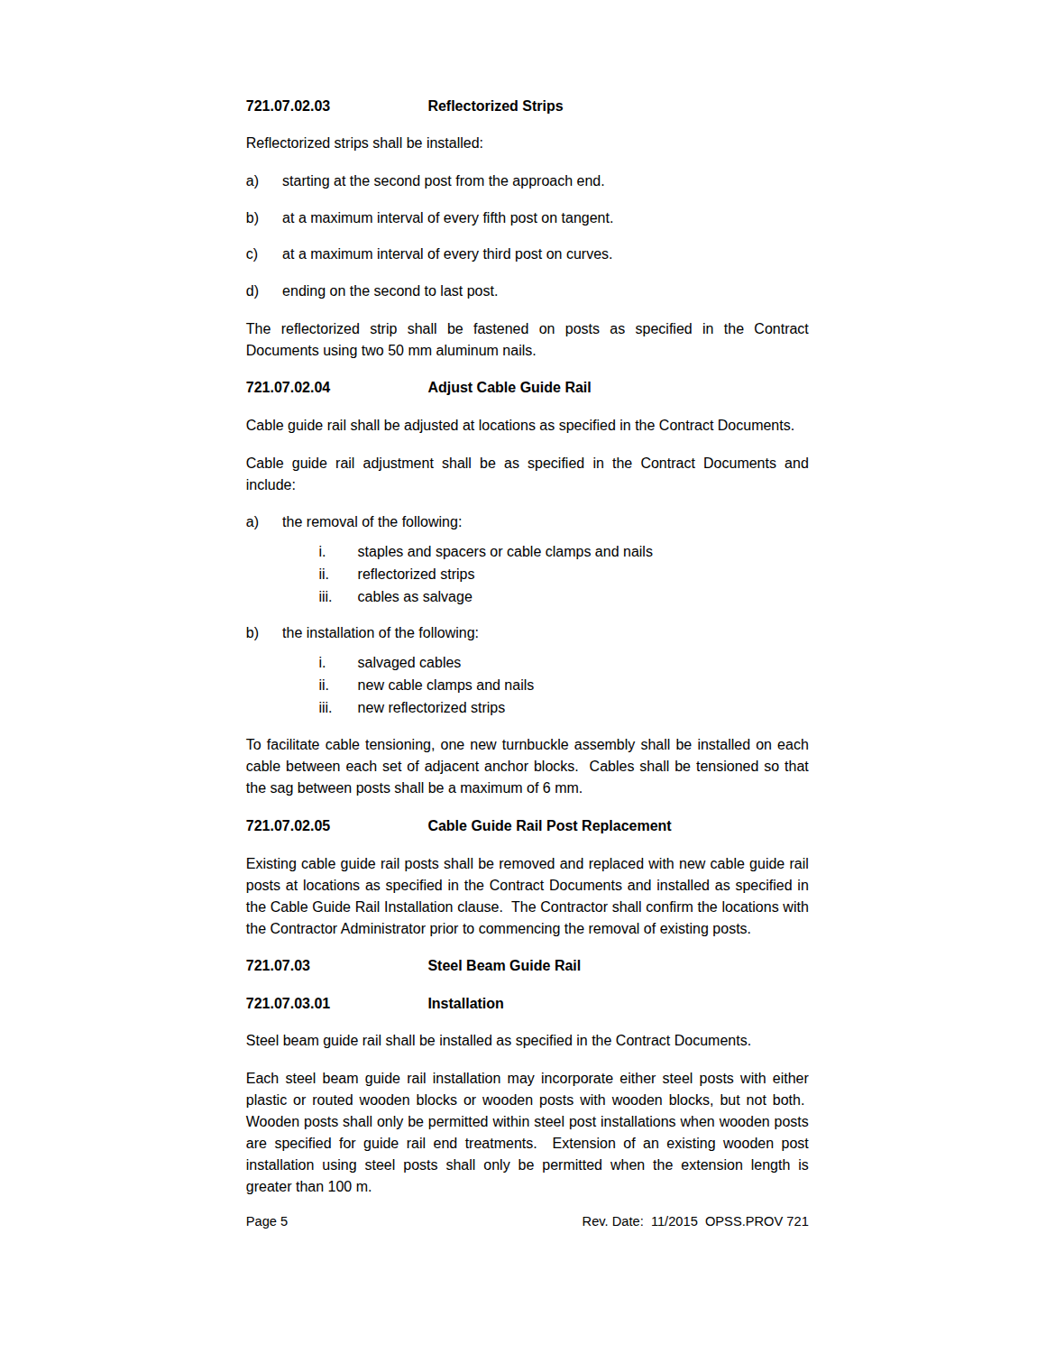721.07.02.03 Reflectorized Strips
Reflectorized strips shall be installed:
a) starting at the second post from the approach end.
b) at a maximum interval of every fifth post on tangent.
c) at a maximum interval of every third post on curves.
d) ending on the second to last post.
The reflectorized strip shall be fastened on posts as specified in the Contract Documents using two 50 mm aluminum nails.
721.07.02.04 Adjust Cable Guide Rail
Cable guide rail shall be adjusted at locations as specified in the Contract Documents.
Cable guide rail adjustment shall be as specified in the Contract Documents and include:
a) the removal of the following:
i. staples and spacers or cable clamps and nails
ii. reflectorized strips
iii. cables as salvage
b) the installation of the following:
i. salvaged cables
ii. new cable clamps and nails
iii. new reflectorized strips
To facilitate cable tensioning, one new turnbuckle assembly shall be installed on each cable between each set of adjacent anchor blocks. Cables shall be tensioned so that the sag between posts shall be a maximum of 6 mm.
721.07.02.05 Cable Guide Rail Post Replacement
Existing cable guide rail posts shall be removed and replaced with new cable guide rail posts at locations as specified in the Contract Documents and installed as specified in the Cable Guide Rail Installation clause. The Contractor shall confirm the locations with the Contractor Administrator prior to commencing the removal of existing posts.
721.07.03 Steel Beam Guide Rail
721.07.03.01 Installation
Steel beam guide rail shall be installed as specified in the Contract Documents.
Each steel beam guide rail installation may incorporate either steel posts with either plastic or routed wooden blocks or wooden posts with wooden blocks, but not both. Wooden posts shall only be permitted within steel post installations when wooden posts are specified for guide rail end treatments. Extension of an existing wooden post installation using steel posts shall only be permitted when the extension length is greater than 100 m.
Page 5
Rev. Date: 11/2015 OPSS.PROV 721